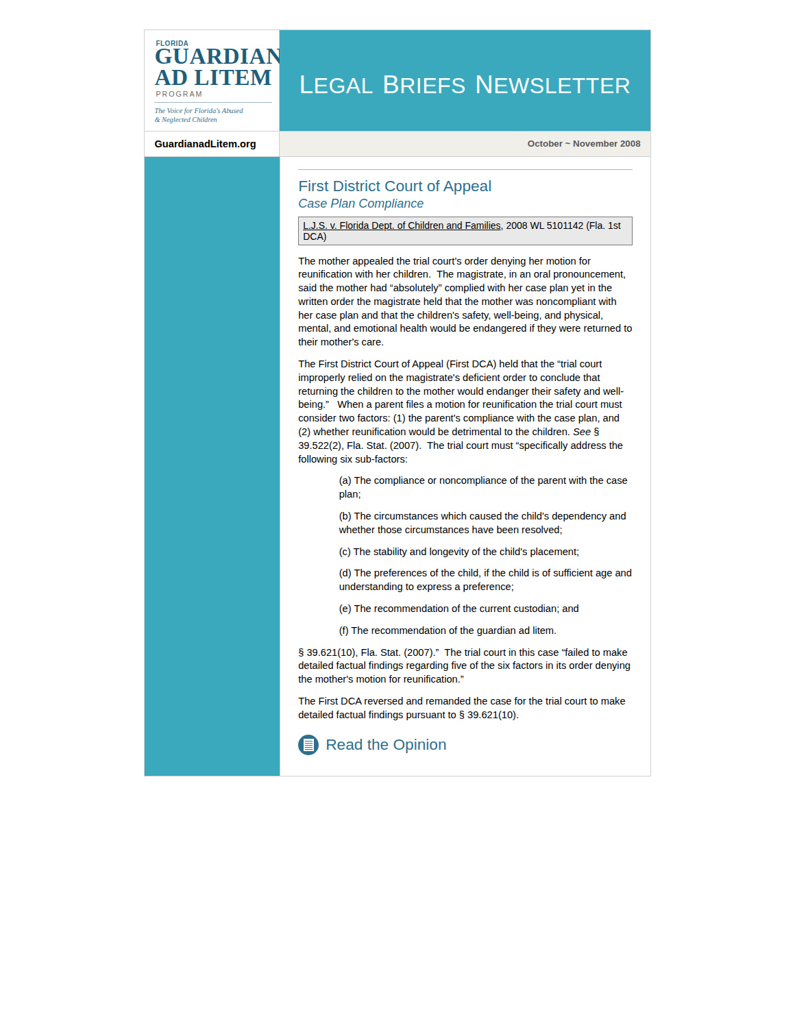FLORIDA
GUARDIAN
AD LITEM
PROGRAM
The Voice for Florida's Abused
& Neglected Children
LEGAL BRIEFS NEWSLETTER
GuardianadLitem.org
October ~ November 2008
First District Court of Appeal
Case Plan Compliance
L.J.S. v. Florida Dept. of Children and Families, 2008 WL 5101142 (Fla. 1st DCA)
The mother appealed the trial court’s order denying her motion for reunification with her children. The magistrate, in an oral pronouncement, said the mother had “absolutely” complied with her case plan yet in the written order the magistrate held that the mother was noncompliant with her case plan and that the children's safety, well-being, and physical, mental, and emotional health would be endangered if they were returned to their mother's care.
The First District Court of Appeal (First DCA) held that the “trial court improperly relied on the magistrate's deficient order to conclude that returning the children to the mother would endanger their safety and well-being.” When a parent files a motion for reunification the trial court must consider two factors: (1) the parent's compliance with the case plan, and (2) whether reunification would be detrimental to the children. See § 39.522(2), Fla. Stat. (2007). The trial court must “specifically address the following six sub-factors:
(a) The compliance or noncompliance of the parent with the case plan;
(b) The circumstances which caused the child's dependency and whether those circumstances have been resolved;
(c) The stability and longevity of the child's placement;
(d) The preferences of the child, if the child is of sufficient age and understanding to express a preference;
(e) The recommendation of the current custodian; and
(f) The recommendation of the guardian ad litem.
§ 39.621(10), Fla. Stat. (2007).” The trial court in this case “failed to make detailed factual findings regarding five of the six factors in its order denying the mother's motion for reunification.”
The First DCA reversed and remanded the case for the trial court to make detailed factual findings pursuant to § 39.621(10).
Read the Opinion